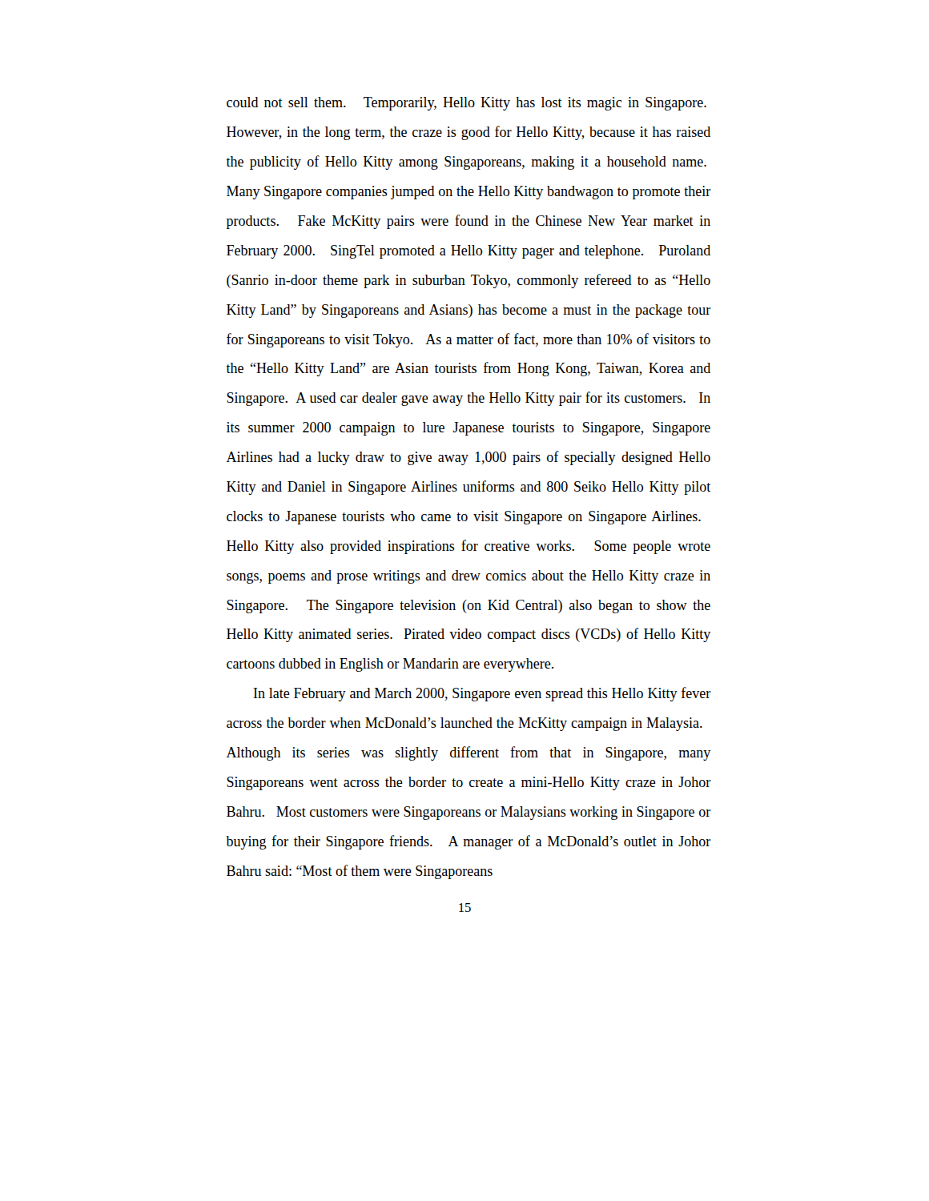could not sell them. Temporarily, Hello Kitty has lost its magic in Singapore. However, in the long term, the craze is good for Hello Kitty, because it has raised the publicity of Hello Kitty among Singaporeans, making it a household name. Many Singapore companies jumped on the Hello Kitty bandwagon to promote their products. Fake McKitty pairs were found in the Chinese New Year market in February 2000. SingTel promoted a Hello Kitty pager and telephone. Puroland (Sanrio in-door theme park in suburban Tokyo, commonly refereed to as “Hello Kitty Land” by Singaporeans and Asians) has become a must in the package tour for Singaporeans to visit Tokyo. As a matter of fact, more than 10% of visitors to the “Hello Kitty Land” are Asian tourists from Hong Kong, Taiwan, Korea and Singapore. A used car dealer gave away the Hello Kitty pair for its customers. In its summer 2000 campaign to lure Japanese tourists to Singapore, Singapore Airlines had a lucky draw to give away 1,000 pairs of specially designed Hello Kitty and Daniel in Singapore Airlines uniforms and 800 Seiko Hello Kitty pilot clocks to Japanese tourists who came to visit Singapore on Singapore Airlines. Hello Kitty also provided inspirations for creative works. Some people wrote songs, poems and prose writings and drew comics about the Hello Kitty craze in Singapore. The Singapore television (on Kid Central) also began to show the Hello Kitty animated series. Pirated video compact discs (VCDs) of Hello Kitty cartoons dubbed in English or Mandarin are everywhere.
In late February and March 2000, Singapore even spread this Hello Kitty fever across the border when McDonald’s launched the McKitty campaign in Malaysia. Although its series was slightly different from that in Singapore, many Singaporeans went across the border to create a mini-Hello Kitty craze in Johor Bahru. Most customers were Singaporeans or Malaysians working in Singapore or buying for their Singapore friends. A manager of a McDonald’s outlet in Johor Bahru said: “Most of them were Singaporeans
15